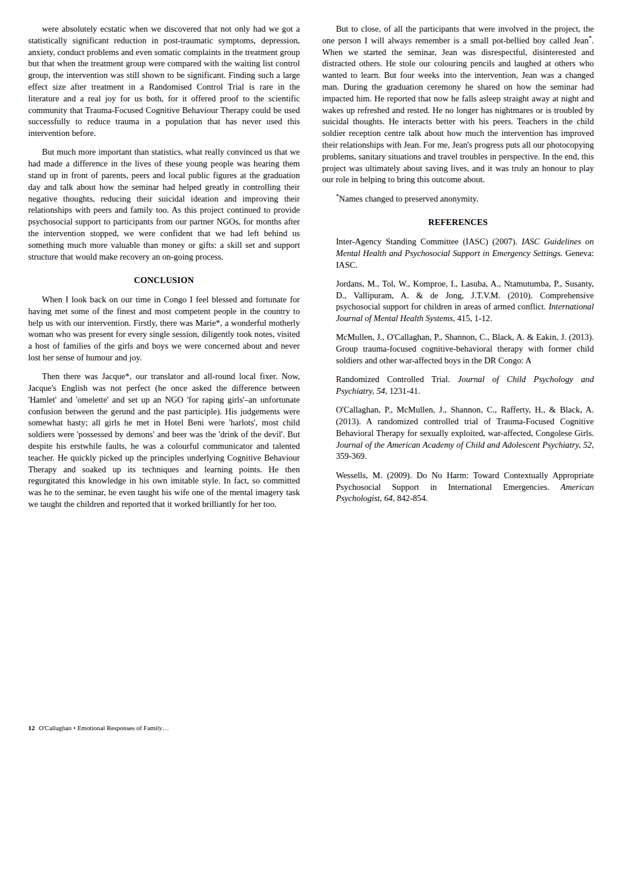were absolutely ecstatic when we discovered that not only had we got a statistically significant reduction in post-traumatic symptoms, depression, anxiety, conduct problems and even somatic complaints in the treatment group but that when the treatment group were compared with the waiting list control group, the intervention was still shown to be significant. Finding such a large effect size after treatment in a Randomised Control Trial is rare in the literature and a real joy for us both, for it offered proof to the scientific community that Trauma-Focused Cognitive Behaviour Therapy could be used successfully to reduce trauma in a population that has never used this intervention before.
But much more important than statistics, what really convinced us that we had made a difference in the lives of these young people was hearing them stand up in front of parents, peers and local public figures at the graduation day and talk about how the seminar had helped greatly in controlling their negative thoughts, reducing their suicidal ideation and improving their relationships with peers and family too. As this project continued to provide psychosocial support to participants from our partner NGOs, for months after the intervention stopped, we were confident that we had left behind us something much more valuable than money or gifts: a skill set and support structure that would make recovery an on-going process.
CONCLUSION
When I look back on our time in Congo I feel blessed and fortunate for having met some of the finest and most competent people in the country to help us with our intervention. Firstly, there was Marie*, a wonderful motherly woman who was present for every single session, diligently took notes, visited a host of families of the girls and boys we were concerned about and never lost her sense of humour and joy.
Then there was Jacque*, our translator and all-round local fixer. Now, Jacque's English was not perfect (he once asked the difference between 'Hamlet' and 'omelette' and set up an NGO 'for raping girls'–an unfortunate confusion between the gerund and the past participle). His judgements were somewhat hasty; all girls he met in Hotel Beni were 'harlots', most child soldiers were 'possessed by demons' and beer was the 'drink of the devil'. But despite his erstwhile faults, he was a colourful communicator and talented teacher. He quickly picked up the principles underlying Cognitive Behaviour Therapy and soaked up its techniques and learning points. He then regurgitated this knowledge in his own imitable style. In fact, so committed was he to the seminar, he even taught his wife one of the mental imagery task we taught the children and reported that it worked brilliantly for her too.
But to close, of all the participants that were involved in the project, the one person I will always remember is a small pot-bellied boy called Jean*. When we started the seminar, Jean was disrespectful, disinterested and distracted others. He stole our colouring pencils and laughed at others who wanted to learn. But four weeks into the intervention, Jean was a changed man. During the graduation ceremony he shared on how the seminar had impacted him. He reported that now he falls asleep straight away at night and wakes up refreshed and rested. He no longer has nightmares or is troubled by suicidal thoughts. He interacts better with his peers. Teachers in the child soldier reception centre talk about how much the intervention has improved their relationships with Jean. For me, Jean's progress puts all our photocopying problems, sanitary situations and travel troubles in perspective. In the end, this project was ultimately about saving lives, and it was truly an honour to play our role in helping to bring this outcome about.
*Names changed to preserved anonymity.
REFERENCES
Inter-Agency Standing Committee (IASC) (2007). IASC Guidelines on Mental Health and Psychosocial Support in Emergency Settings. Geneva: IASC.
Jordans, M., Tol, W., Komproe, I., Lasuba, A., Ntamutumba, P., Susanty, D., Vallipuram, A. & de Jong, J.T.V.M. (2010). Comprehensive psychosocial support for children in areas of armed conflict. International Journal of Mental Health Systems, 415, 1-12.
McMullen, J., O'Callaghan, P., Shannon, C., Black, A. & Eakin, J. (2013). Group trauma-focused cognitive-behavioral therapy with former child soldiers and other war-affected boys in the DR Congo: A
Randomized Controlled Trial. Journal of Child Psychology and Psychiatry, 54, 1231-41.
O'Callaghan, P., McMullen, J., Shannon, C., Rafferty, H., & Black, A. (2013). A randomized controlled trial of Trauma-Focused Cognitive Behavioral Therapy for sexually exploited, war-affected, Congolese Girls. Journal of the American Academy of Child and Adolescent Psychiatry, 52, 359-369.
Wessells, M. (2009). Do No Harm: Toward Contextually Appropriate Psychosocial Support in International Emergencies. American Psychologist, 64, 842-854.
12 O'Callaghan • Emotional Responses of Family…